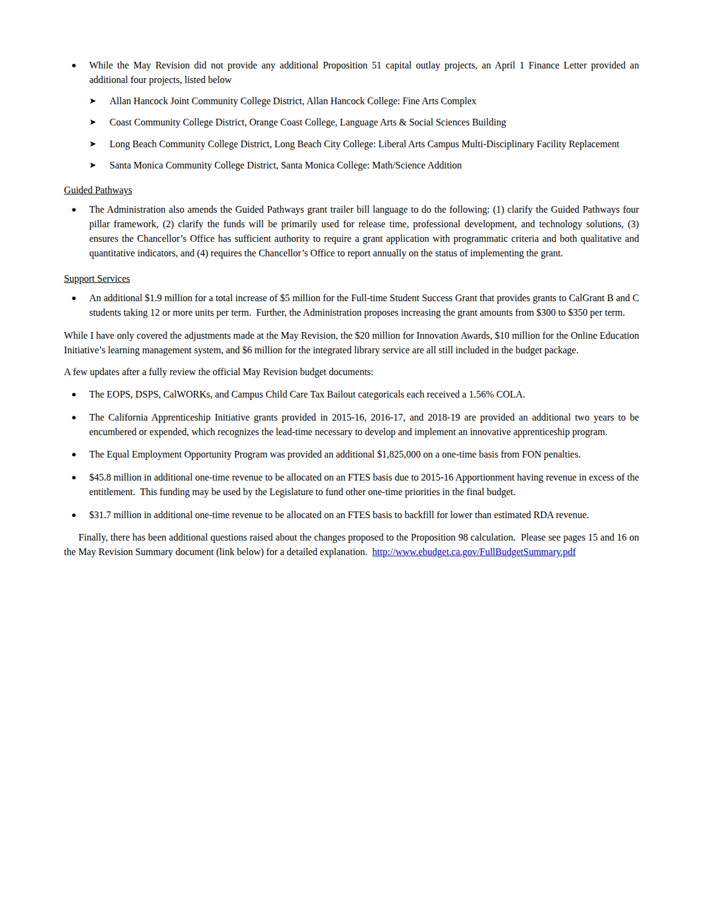While the May Revision did not provide any additional Proposition 51 capital outlay projects, an April 1 Finance Letter provided an additional four projects, listed below
Allan Hancock Joint Community College District, Allan Hancock College: Fine Arts Complex
Coast Community College District, Orange Coast College, Language Arts & Social Sciences Building
Long Beach Community College District, Long Beach City College: Liberal Arts Campus Multi-Disciplinary Facility Replacement
Santa Monica Community College District, Santa Monica College: Math/Science Addition
Guided Pathways
The Administration also amends the Guided Pathways grant trailer bill language to do the following: (1) clarify the Guided Pathways four pillar framework, (2) clarify the funds will be primarily used for release time, professional development, and technology solutions, (3) ensures the Chancellor’s Office has sufficient authority to require a grant application with programmatic criteria and both qualitative and quantitative indicators, and (4) requires the Chancellor’s Office to report annually on the status of implementing the grant.
Support Services
An additional $1.9 million for a total increase of $5 million for the Full-time Student Success Grant that provides grants to CalGrant B and C students taking 12 or more units per term. Further, the Administration proposes increasing the grant amounts from $300 to $350 per term.
While I have only covered the adjustments made at the May Revision, the $20 million for Innovation Awards, $10 million for the Online Education Initiative’s learning management system, and $6 million for the integrated library service are all still included in the budget package.
A few updates after a fully review the official May Revision budget documents:
The EOPS, DSPS, CalWORKs, and Campus Child Care Tax Bailout categoricals each received a 1.56% COLA.
The California Apprenticeship Initiative grants provided in 2015-16, 2016-17, and 2018-19 are provided an additional two years to be encumbered or expended, which recognizes the lead-time necessary to develop and implement an innovative apprenticeship program.
The Equal Employment Opportunity Program was provided an additional $1,825,000 on a one-time basis from FON penalties.
$45.8 million in additional one-time revenue to be allocated on an FTES basis due to 2015-16 Apportionment having revenue in excess of the entitlement. This funding may be used by the Legislature to fund other one-time priorities in the final budget.
$31.7 million in additional one-time revenue to be allocated on an FTES basis to backfill for lower than estimated RDA revenue.
Finally, there has been additional questions raised about the changes proposed to the Proposition 98 calculation. Please see pages 15 and 16 on the May Revision Summary document (link below) for a detailed explanation. http://www.ebudget.ca.gov/FullBudgetSummary.pdf